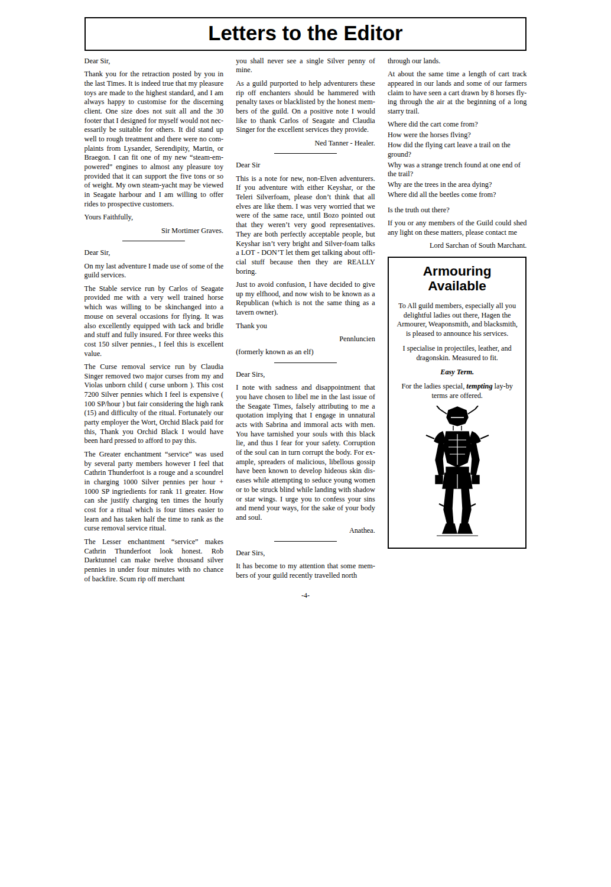Letters to the Editor
Dear Sir,
Thank you for the retraction posted by you in the last Times. It is indeed true that my pleasure toys are made to the highest standard, and I am always happy to customise for the discerning client. One size does not suit all and the 30 footer that I designed for myself would not necessarily be suitable for others. It did stand up well to rough treatment and there were no complaints from Lysander, Serendipity, Martin, or Braegon. I can fit one of my new “steam-empowered” engines to almost any pleasure toy provided that it can support the five tons or so of weight. My own steam-yacht may be viewed in Seagate harbour and I am willing to offer rides to prospective customers.
Yours Faithfully,
Sir Mortimer Graves.
Dear Sir,
On my last adventure I made use of some of the guild services.
The Stable service run by Carlos of Seagate provided me with a very well trained horse which was willing to be skinchanged into a mouse on several occasions for flying. It was also excellently equipped with tack and bridle and stuff and fully insured. For three weeks this cost 150 silver pennies., I feel this is excellent value.
The Curse removal service run by Claudia Singer removed two major curses from my and Violas unborn child ( curse unborn ). This cost 7200 Silver pennies which I feel is expensive ( 100 SP/hour ) but fair considering the high rank (15) and difficulty of the ritual. Fortunately our party employer the Wort, Orchid Black paid for this, Thank you Orchid Black I would have been hard pressed to afford to pay this.
The Greater enchantment “service” was used by several party members however I feel that Cathrin Thunderfoot is a rouge and a scoundrel in charging 1000 Silver pennies per hour + 1000 SP ingriedients for rank 11 greater. How can she justify charging ten times the hourly cost for a ritual which is four times easier to learn and has taken half the time to rank as the curse removal service ritual.
The Lesser enchantment “service” makes Cathrin Thunderfoot look honest. Rob Darktunnel can make twelve thousand silver pennies in under four minutes with no chance of backfire. Scum rip off merchant
you shall never see a single Silver penny of mine.
As a guild purported to help adventurers these rip off enchanters should be hammered with penalty taxes or blacklisted by the honest members of the guild. On a positive note I would like to thank Carlos of Seagate and Claudia Singer for the excellent services they provide.
Ned Tanner - Healer.
Dear Sir
This is a note for new, non-Elven adventurers. If you adventure with either Keyshar, or the Teleri Silverfoam, please don’t think that all elves are like them. I was very worried that we were of the same race, until Bozo pointed out that they weren’t very good representatives. They are both perfectly acceptable people, but Keyshar isn’t very bright and Silver-foam talks a LOT - DON’T let them get talking about official stuff because then they are REALLY boring.
Just to avoid confusion, I have decided to give up my elfhood, and now wish to be known as a Republican (which is not the same thing as a tavern owner).
Thank you
Pennluncien
(formerly known as an elf)
Dear Sirs,
I note with sadness and disappointment that you have chosen to libel me in the last issue of the Seagate Times, falsely attributing to me a quotation implying that I engage in unnatural acts with Sabrina and immoral acts with men. You have tarnished your souls with this black lie, and thus I fear for your safety. Corruption of the soul can in turn corrupt the body. For example, spreaders of malicious, libellous gossip have been known to develop hideous skin diseases while attempting to seduce young women or to be struck blind while landing with shadow or star wings. I urge you to confess your sins and mend your ways, for the sake of your body and soul.
Anathea.
Dear Sirs,
It has become to my attention that some members of your guild recently travelled north
through our lands.
At about the same time a length of cart track appeared in our lands and some of our farmers claim to have seen a cart drawn by 8 horses flying through the air at the beginning of a long starry trail.
Where did the cart come from?
How were the horses flving?
How did the flying cart leave a trail on the ground?
Why was a strange trench found at one end of the trail?
Why are the trees in the area dying?
Where did all the beetles come from?
Is the truth out there?
If you or any members of the Guild could shed any light on these matters, please contact me
Lord Sarchan of South Marchant.
Armouring
Available
To All guild members, especially all you delightful ladies out there, Hagen the Armourer, Weaponsmith, and blacksmith, is pleased to announce his services.
I specialise in projectiles, leather, and dragonskin. Measured to fit.
Easy Term.
For the ladies special, tempting lay-by terms are offered.
-4-